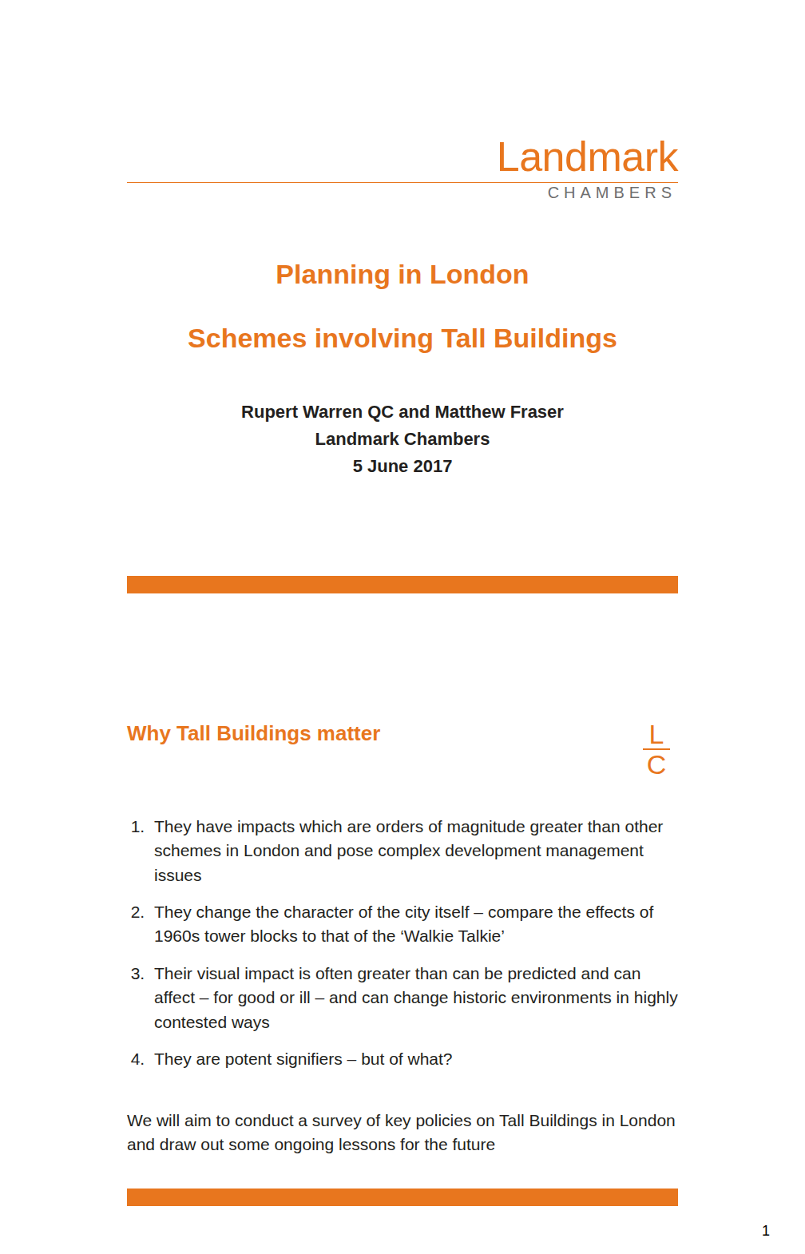Landmark
CHAMBERS
Planning in London Schemes involving Tall Buildings
Rupert Warren QC and Matthew Fraser
Landmark Chambers
5 June 2017
Why Tall Buildings matter
L C
They have impacts which are orders of magnitude greater than other schemes in London and pose complex development management issues
They change the character of the city itself – compare the effects of 1960s tower blocks to that of the ‘Walkie Talkie’
Their visual impact is often greater than can be predicted and can affect – for good or ill – and can change historic environments in highly contested ways
They are potent signifiers – but of what?
We will aim to conduct a survey of key policies on Tall Buildings in London and draw out some ongoing lessons for the future
1